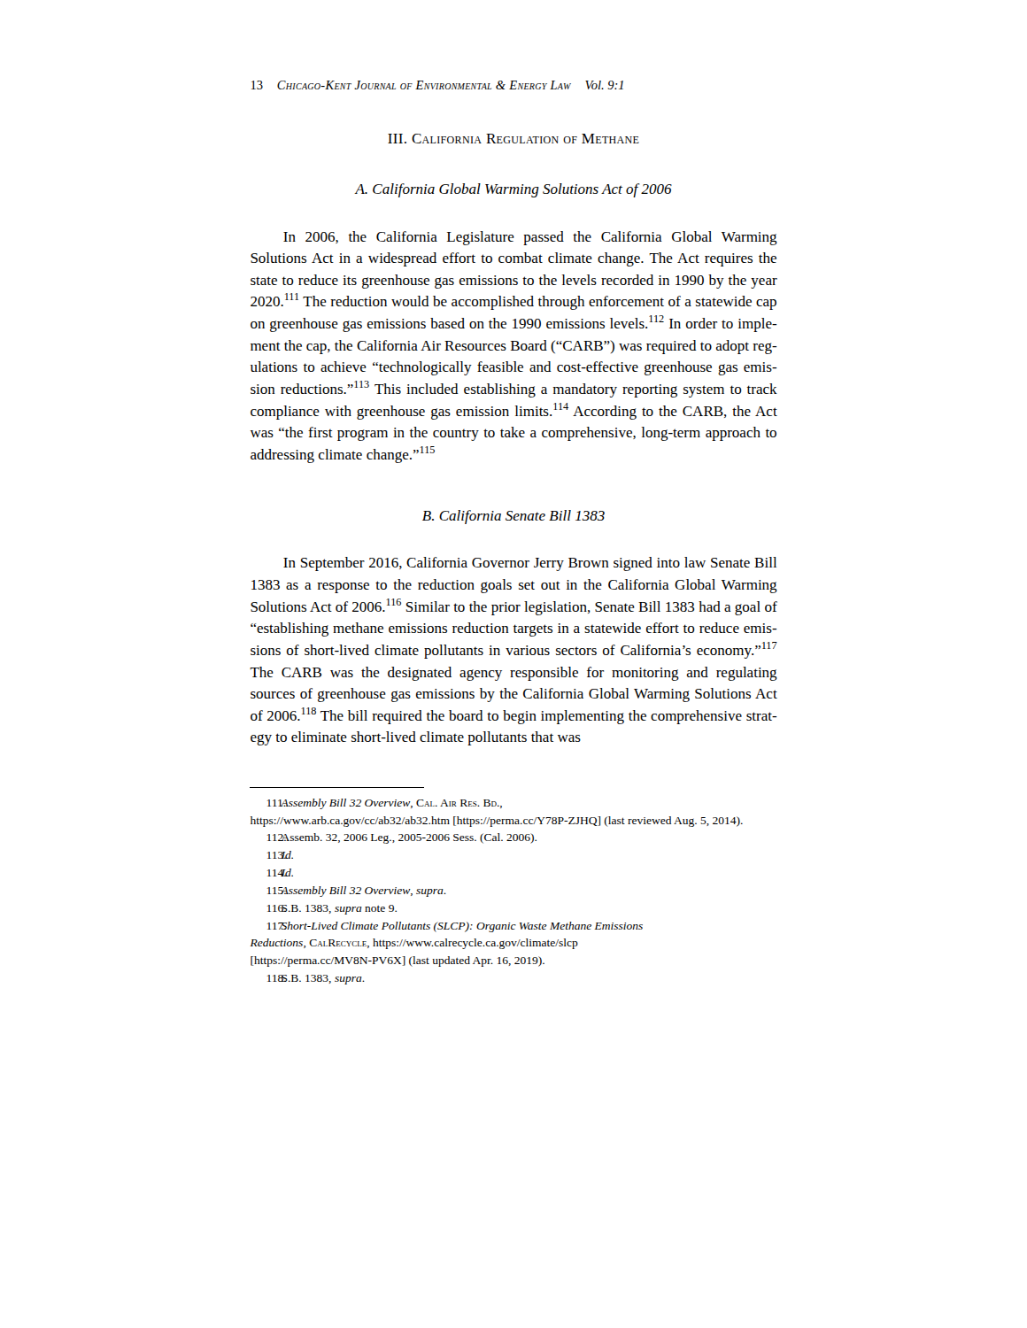13 Chicago-Kent Journal of Environmental & Energy Law Vol. 9:1
III. California Regulation of Methane
A. California Global Warming Solutions Act of 2006
In 2006, the California Legislature passed the California Global Warming Solutions Act in a widespread effort to combat climate change. The Act requires the state to reduce its greenhouse gas emissions to the levels recorded in 1990 by the year 2020.111 The reduction would be accomplished through enforcement of a statewide cap on greenhouse gas emissions based on the 1990 emissions levels.112 In order to implement the cap, the California Air Resources Board (“CARB”) was required to adopt regulations to achieve “technologically feasible and cost-effective greenhouse gas emission reductions.”113 This included establishing a mandatory reporting system to track compliance with greenhouse gas emission limits.114 According to the CARB, the Act was “the first program in the country to take a comprehensive, long-term approach to addressing climate change.”115
B. California Senate Bill 1383
In September 2016, California Governor Jerry Brown signed into law Senate Bill 1383 as a response to the reduction goals set out in the California Global Warming Solutions Act of 2006.116 Similar to the prior legislation, Senate Bill 1383 had a goal of “establishing methane emissions reduction targets in a statewide effort to reduce emissions of short-lived climate pollutants in various sectors of California’s economy.”117 The CARB was the designated agency responsible for monitoring and regulating sources of greenhouse gas emissions by the California Global Warming Solutions Act of 2006.118 The bill required the board to begin implementing the comprehensive strategy to eliminate short-lived climate pollutants that was
111. Assembly Bill 32 Overview, Cal. Air Res. Bd.,
https://www.arb.ca.gov/cc/ab32/ab32.htm [https://perma.cc/Y78P-ZJHQ] (last reviewed Aug. 5, 2014).
112. Assemb. 32, 2006 Leg., 2005-2006 Sess. (Cal. 2006).
113. Id.
114. Id.
115. Assembly Bill 32 Overview, supra.
116. S.B. 1383, supra note 9.
117. Short-Lived Climate Pollutants (SLCP): Organic Waste Methane Emissions
Reductions, CalRecycle, https://www.calrecycle.ca.gov/climate/slcp
[https://perma.cc/MV8N-PV6X] (last updated Apr. 16, 2019).
118. S.B. 1383, supra.